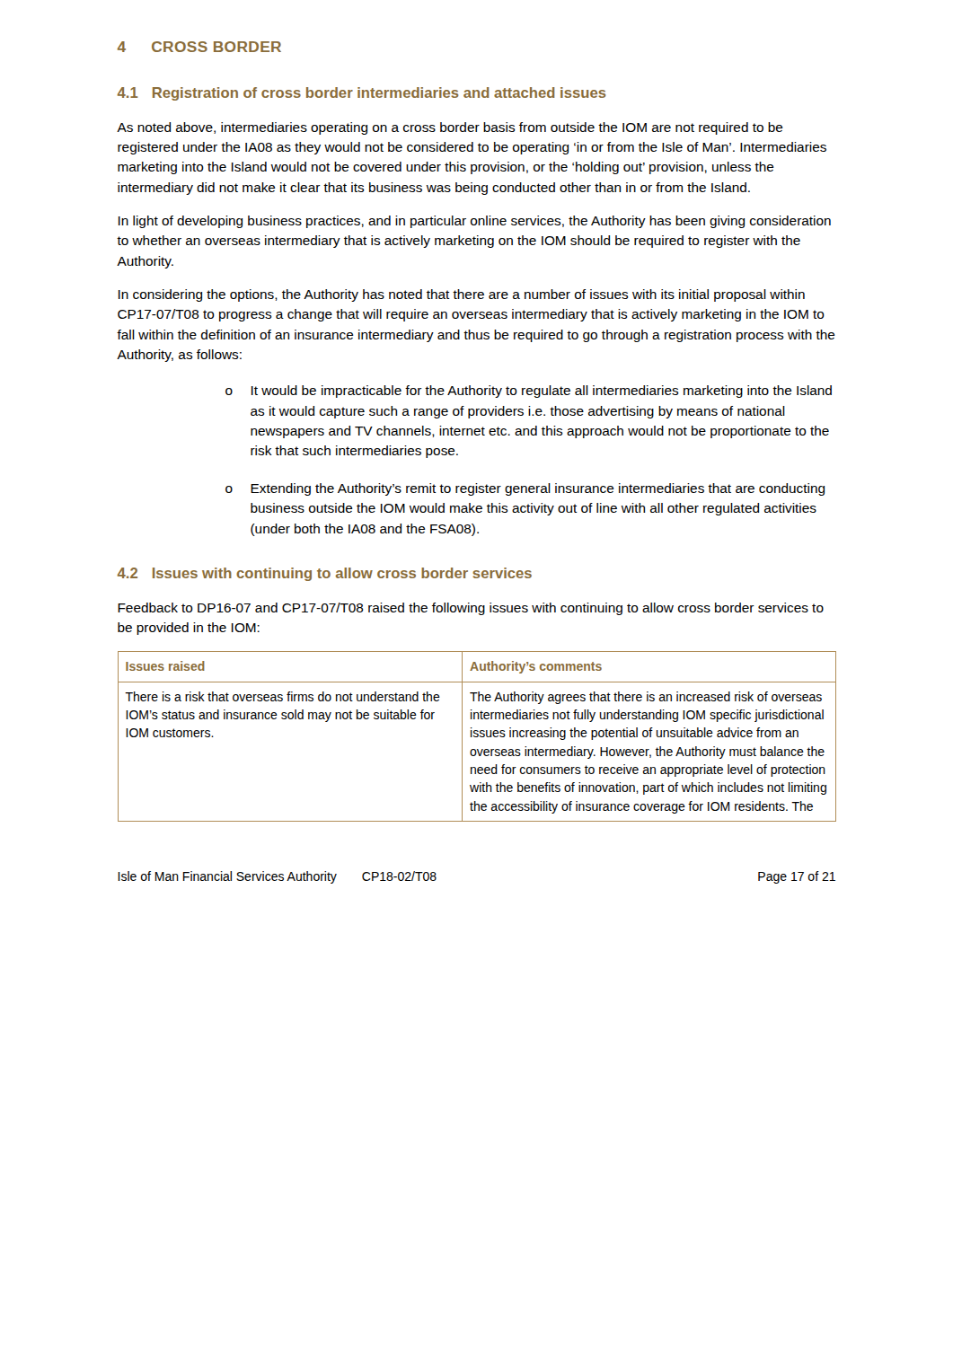4 CROSS BORDER
4.1 Registration of cross border intermediaries and attached issues
As noted above, intermediaries operating on a cross border basis from outside the IOM are not required to be registered under the IA08 as they would not be considered to be operating ‘in or from the Isle of Man’. Intermediaries marketing into the Island would not be covered under this provision, or the ‘holding out’ provision, unless the intermediary did not make it clear that its business was being conducted other than in or from the Island.
In light of developing business practices, and in particular online services, the Authority has been giving consideration to whether an overseas intermediary that is actively marketing on the IOM should be required to register with the Authority.
In considering the options, the Authority has noted that there are a number of issues with its initial proposal within CP17-07/T08 to progress a change that will require an overseas intermediary that is actively marketing in the IOM to fall within the definition of an insurance intermediary and thus be required to go through a registration process with the Authority, as follows:
It would be impracticable for the Authority to regulate all intermediaries marketing into the Island as it would capture such a range of providers i.e. those advertising by means of national newspapers and TV channels, internet etc. and this approach would not be proportionate to the risk that such intermediaries pose.
Extending the Authority’s remit to register general insurance intermediaries that are conducting business outside the IOM would make this activity out of line with all other regulated activities (under both the IA08 and the FSA08).
4.2 Issues with continuing to allow cross border services
Feedback to DP16-07 and CP17-07/T08 raised the following issues with continuing to allow cross border services to be provided in the IOM:
| Issues raised | Authority’s comments |
| --- | --- |
| There is a risk that overseas firms do not understand the IOM’s status and insurance sold may not be suitable for IOM customers. | The Authority agrees that there is an increased risk of overseas intermediaries not fully understanding IOM specific jurisdictional issues increasing the potential of unsuitable advice from an overseas intermediary. However, the Authority must balance the need for consumers to receive an appropriate level of protection with the benefits of innovation, part of which includes not limiting the accessibility of insurance coverage for IOM residents. The |
Isle of Man Financial Services Authority CP18-02/T08 Page 17 of 21